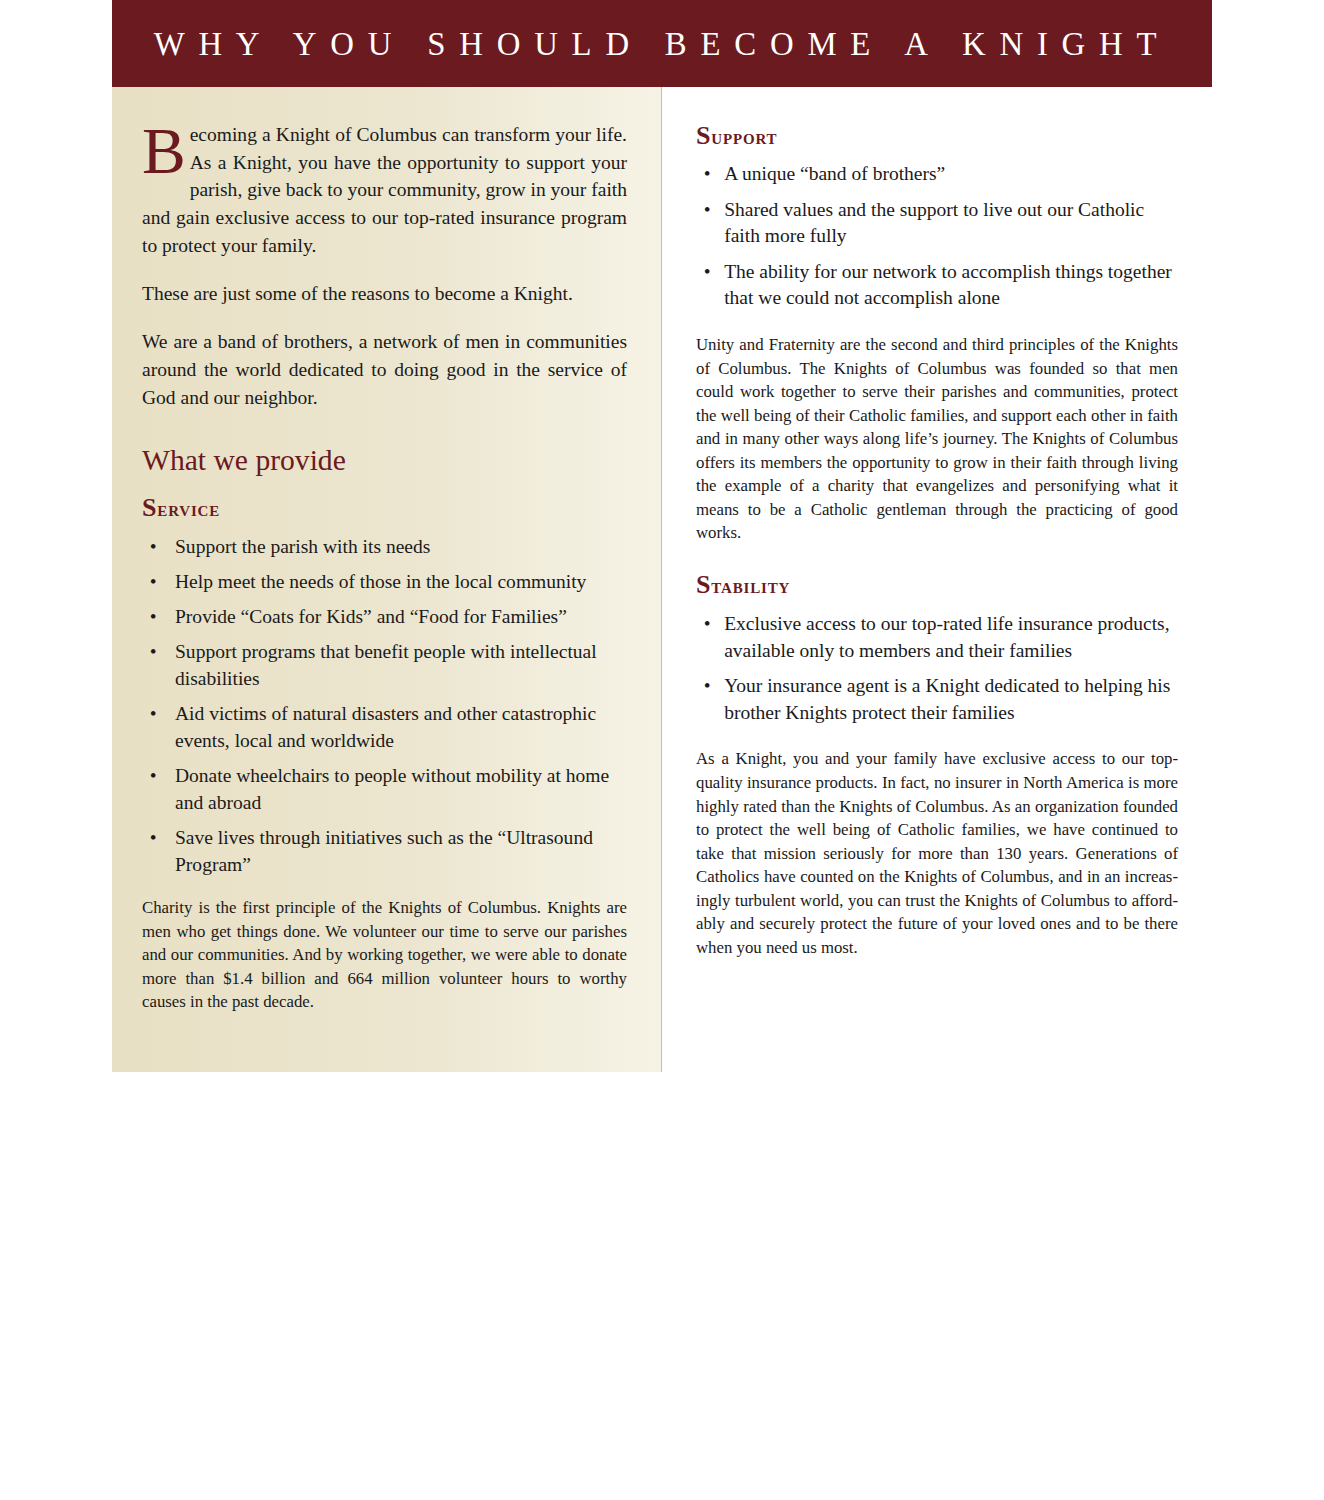Why You Should Become a Knight
Becoming a Knight of Columbus can transform your life. As a Knight, you have the opportunity to support your parish, give back to your community, grow in your faith and gain exclusive access to our top-rated insurance program to protect your family.
These are just some of the reasons to become a Knight.
We are a band of brothers, a network of men in communities around the world dedicated to doing good in the service of God and our neighbor.
What we provide
Service
Support the parish with its needs
Help meet the needs of those in the local community
Provide “Coats for Kids” and “Food for Families”
Support programs that benefit people with intellectual disabilities
Aid victims of natural disasters and other catastrophic events, local and worldwide
Donate wheelchairs to people without mobility at home and abroad
Save lives through initiatives such as the “Ultrasound Program”
Charity is the first principle of the Knights of Columbus. Knights are men who get things done. We volunteer our time to serve our parishes and our communities. And by working together, we were able to donate more than $1.4 billion and 664 million volunteer hours to worthy causes in the past decade.
Support
A unique “band of brothers”
Shared values and the support to live out our Catholic faith more fully
The ability for our network to accomplish things together that we could not accomplish alone
Unity and Fraternity are the second and third principles of the Knights of Columbus. The Knights of Columbus was founded so that men could work together to serve their parishes and communities, protect the well being of their Catholic families, and support each other in faith and in many other ways along life’s journey. The Knights of Columbus offers its members the opportunity to grow in their faith through living the example of a charity that evangelizes and personifying what it means to be a Catholic gentleman through the practicing of good works.
Stability
Exclusive access to our top-rated life insurance products, available only to members and their families
Your insurance agent is a Knight dedicated to helping his brother Knights protect their families
As a Knight, you and your family have exclusive access to our top-quality insurance products. In fact, no insurer in North America is more highly rated than the Knights of Columbus. As an organization founded to protect the well being of Catholic families, we have continued to take that mission seriously for more than 130 years. Generations of Catholics have counted on the Knights of Columbus, and in an increasingly turbulent world, you can trust the Knights of Columbus to affordably and securely protect the future of your loved ones and to be there when you need us most.